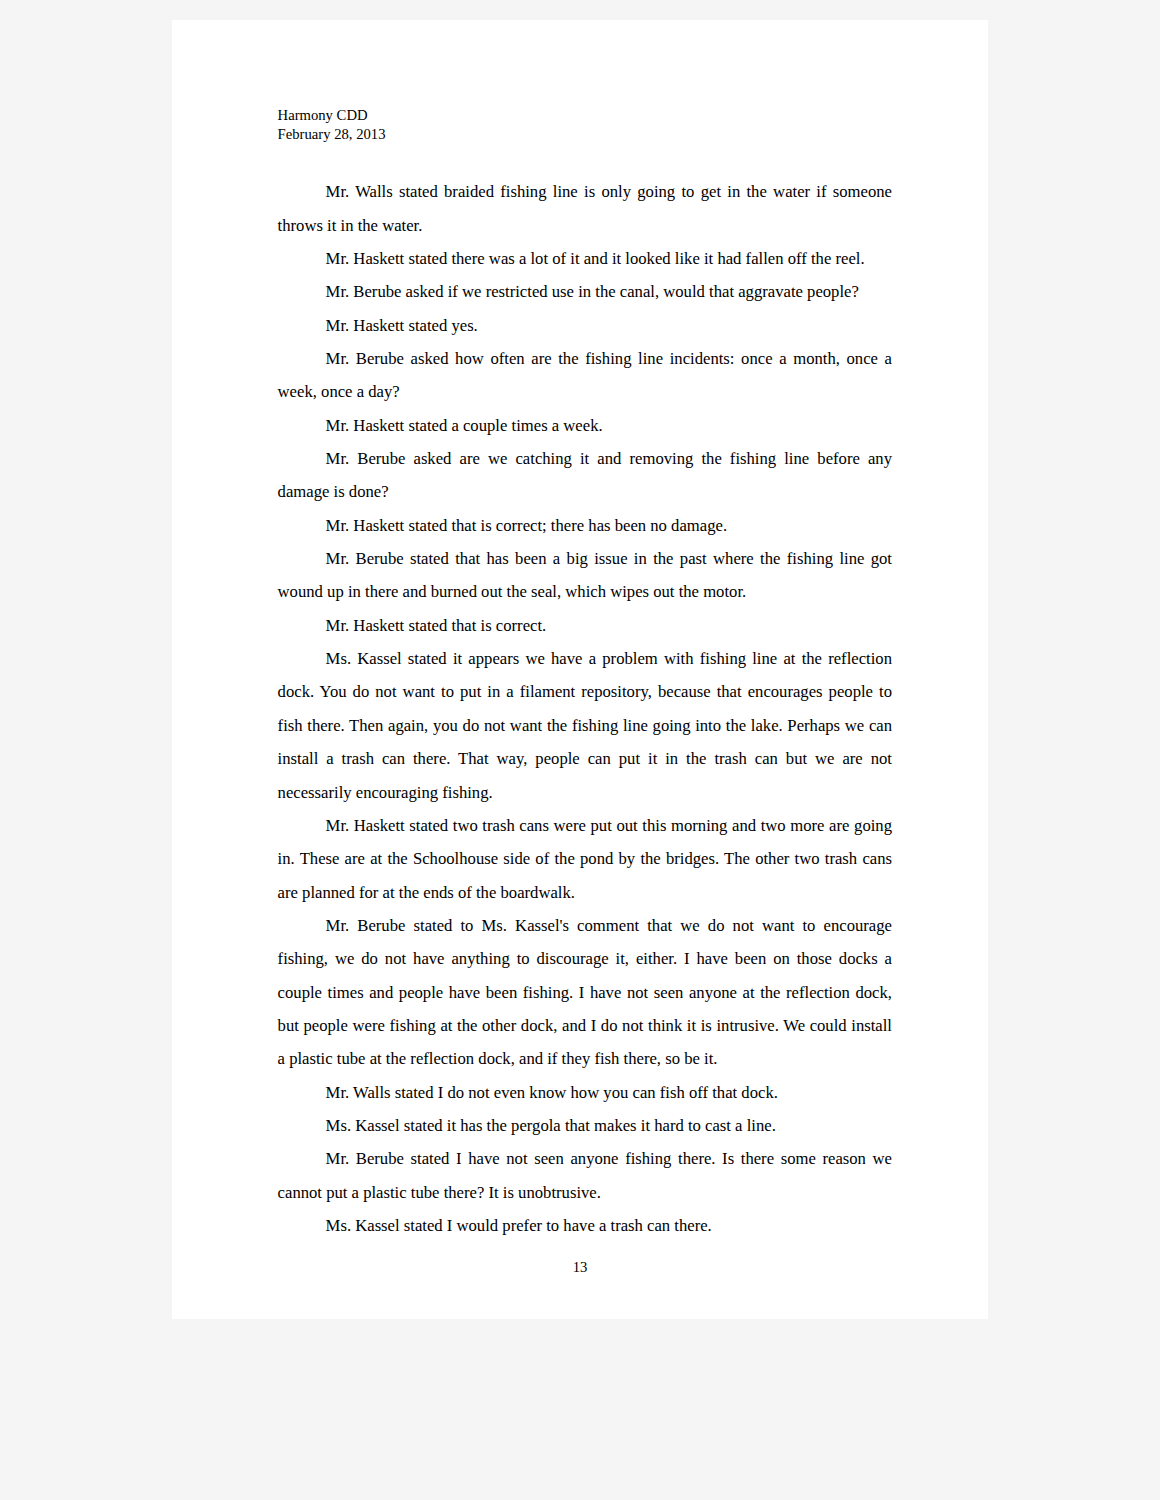Harmony CDD
February 28, 2013
Mr. Walls stated braided fishing line is only going to get in the water if someone throws it in the water.
Mr. Haskett stated there was a lot of it and it looked like it had fallen off the reel.
Mr. Berube asked if we restricted use in the canal, would that aggravate people?
Mr. Haskett stated yes.
Mr. Berube asked how often are the fishing line incidents: once a month, once a week, once a day?
Mr. Haskett stated a couple times a week.
Mr. Berube asked are we catching it and removing the fishing line before any damage is done?
Mr. Haskett stated that is correct; there has been no damage.
Mr. Berube stated that has been a big issue in the past where the fishing line got wound up in there and burned out the seal, which wipes out the motor.
Mr. Haskett stated that is correct.
Ms. Kassel stated it appears we have a problem with fishing line at the reflection dock. You do not want to put in a filament repository, because that encourages people to fish there. Then again, you do not want the fishing line going into the lake. Perhaps we can install a trash can there. That way, people can put it in the trash can but we are not necessarily encouraging fishing.
Mr. Haskett stated two trash cans were put out this morning and two more are going in. These are at the Schoolhouse side of the pond by the bridges. The other two trash cans are planned for at the ends of the boardwalk.
Mr. Berube stated to Ms. Kassel's comment that we do not want to encourage fishing, we do not have anything to discourage it, either. I have been on those docks a couple times and people have been fishing. I have not seen anyone at the reflection dock, but people were fishing at the other dock, and I do not think it is intrusive. We could install a plastic tube at the reflection dock, and if they fish there, so be it.
Mr. Walls stated I do not even know how you can fish off that dock.
Ms. Kassel stated it has the pergola that makes it hard to cast a line.
Mr. Berube stated I have not seen anyone fishing there. Is there some reason we cannot put a plastic tube there? It is unobtrusive.
Ms. Kassel stated I would prefer to have a trash can there.
13